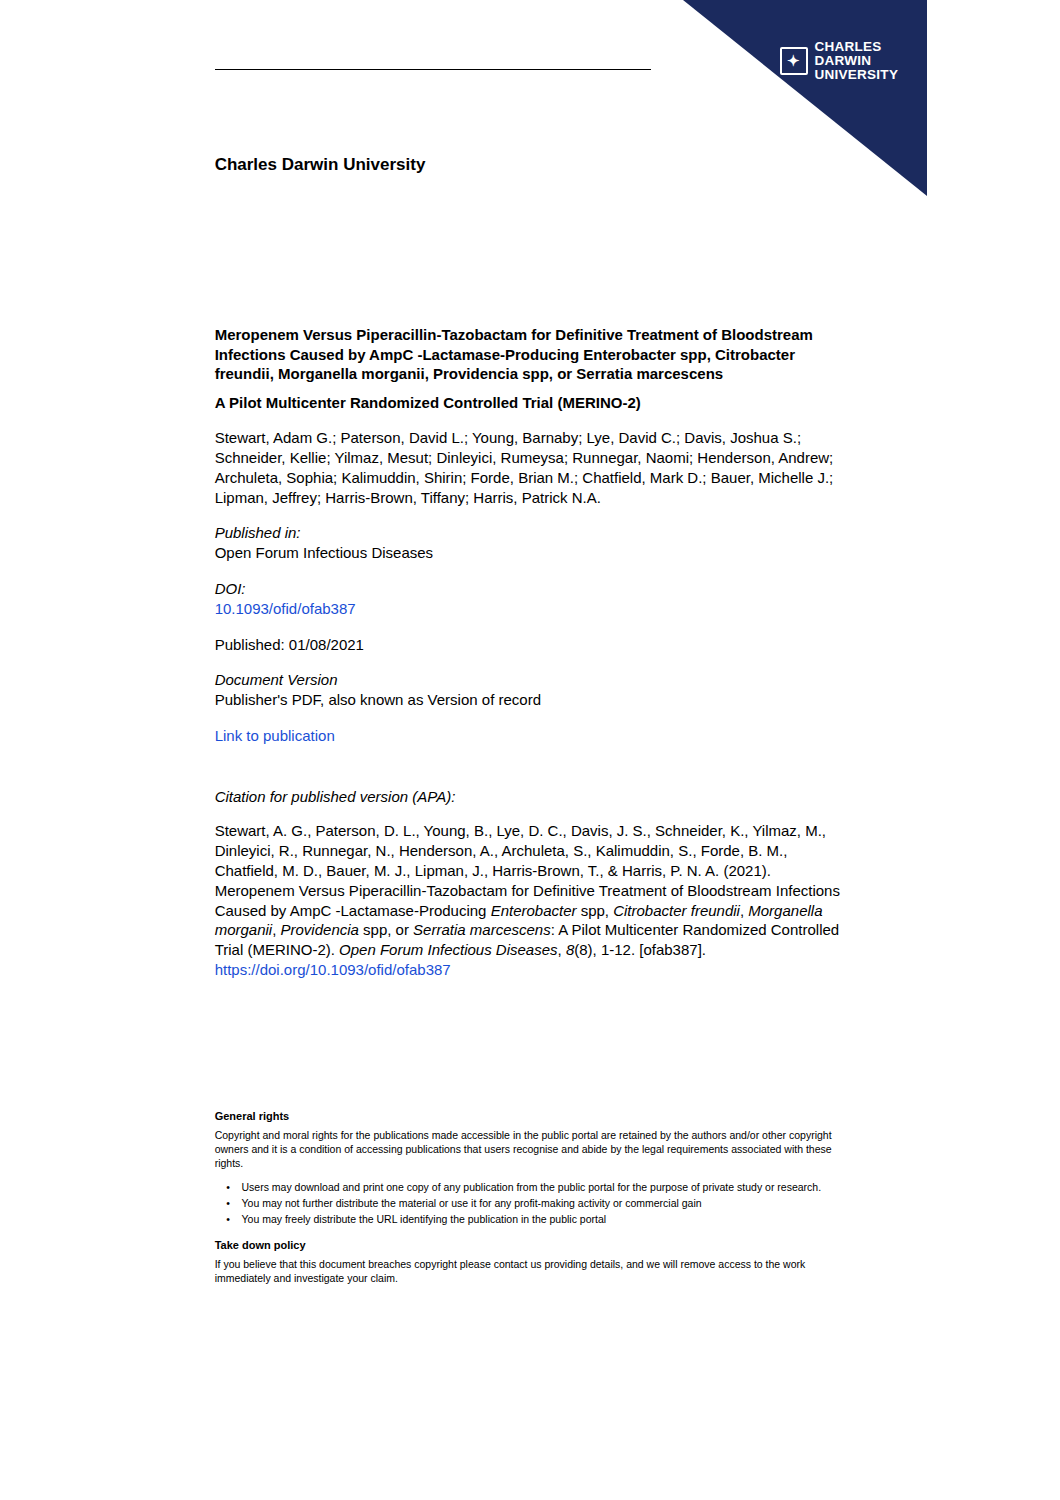Charles
Darwin
University
Charles Darwin University
Meropenem Versus Piperacillin-Tazobactam for Definitive Treatment of Bloodstream Infections Caused by AmpC -Lactamase-Producing Enterobacter spp, Citrobacter freundii, Morganella morganii, Providencia spp, or Serratia marcescens
A Pilot Multicenter Randomized Controlled Trial (MERINO-2)
Stewart, Adam G.; Paterson, David L.; Young, Barnaby; Lye, David C.; Davis, Joshua S.; Schneider, Kellie; Yilmaz, Mesut; Dinleyici, Rumeysa; Runnegar, Naomi; Henderson, Andrew; Archuleta, Sophia; Kalimuddin, Shirin; Forde, Brian M.; Chatfield, Mark D.; Bauer, Michelle J.; Lipman, Jeffrey; Harris-Brown, Tiffany; Harris, Patrick N.A.
Published in:
Open Forum Infectious Diseases
DOI:
10.1093/ofid/ofab387
Published: 01/08/2021
Document Version
Publisher's PDF, also known as Version of record
Link to publication
Citation for published version (APA):
Stewart, A. G., Paterson, D. L., Young, B., Lye, D. C., Davis, J. S., Schneider, K., Yilmaz, M., Dinleyici, R., Runnegar, N., Henderson, A., Archuleta, S., Kalimuddin, S., Forde, B. M., Chatfield, M. D., Bauer, M. J., Lipman, J., Harris-Brown, T., & Harris, P. N. A. (2021). Meropenem Versus Piperacillin-Tazobactam for Definitive Treatment of Bloodstream Infections Caused by AmpC -Lactamase-Producing Enterobacter spp, Citrobacter freundii, Morganella morganii, Providencia spp, or Serratia marcescens: A Pilot Multicenter Randomized Controlled Trial (MERINO-2). Open Forum Infectious Diseases, 8(8), 1-12. [ofab387]. https://doi.org/10.1093/ofid/ofab387
General rights
Copyright and moral rights for the publications made accessible in the public portal are retained by the authors and/or other copyright owners and it is a condition of accessing publications that users recognise and abide by the legal requirements associated with these rights.
Users may download and print one copy of any publication from the public portal for the purpose of private study or research.
You may not further distribute the material or use it for any profit-making activity or commercial gain
You may freely distribute the URL identifying the publication in the public portal
Take down policy
If you believe that this document breaches copyright please contact us providing details, and we will remove access to the work immediately and investigate your claim.